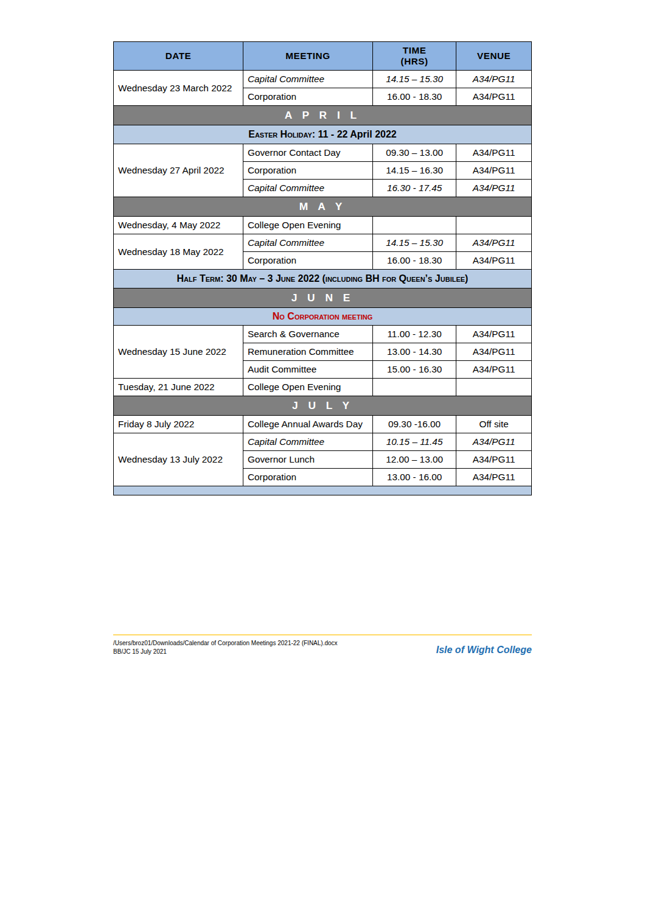| DATE | MEETING | TIME (HRS) | VENUE |
| --- | --- | --- | --- |
| Wednesday 23 March 2022 | Capital Committee | 14.15 – 15.30 | A34/PG11 |
| Corporation | 16.00 - 18.30 | A34/PG11 |
| A P R I L |
| Easter Holiday: 11 - 22 April 2022 |
| Wednesday 27 April 2022 | Governor Contact Day | 09.30 – 13.00 | A34/PG11 |
| Corporation | 14.15 – 16.30 | A34/PG11 |
| Capital Committee | 16.30 - 17.45 | A34/PG11 |
| M A Y |
| Wednesday, 4 May 2022 | College Open Evening | | |
| Wednesday 18 May 2022 | Capital Committee | 14.15 – 15.30 | A34/PG11 |
| Corporation | 16.00 - 18.30 | A34/PG11 |
| Half Term: 30 May – 3 June 2022 (including BH for Queen’s Jubilee) |
| J U N E |
| No Corporation meeting |
| Wednesday 15 June 2022 | Search & Governance | 11.00 - 12.30 | A34/PG11 |
| Remuneration Committee | 13.00 - 14.30 | A34/PG11 |
| Audit Committee | 15.00 - 16.30 | A34/PG11 |
| Tuesday, 21 June 2022 | College Open Evening | | |
| J U L Y |
| Friday 8 July 2022 | College Annual Awards Day | 09.30 -16.00 | Off site |
| Wednesday 13 July 2022 | Capital Committee | 10.15 – 11.45 | A34/PG11 |
| Governor Lunch | 12.00 – 13.00 | A34/PG11 |
| Corporation | 13.00 - 16.00 | A34/PG11 |
/Users/broz01/Downloads/Calendar of Corporation Meetings 2021-22 (FINAL).docx
BB/JC 15 July 2021
Isle of Wight College